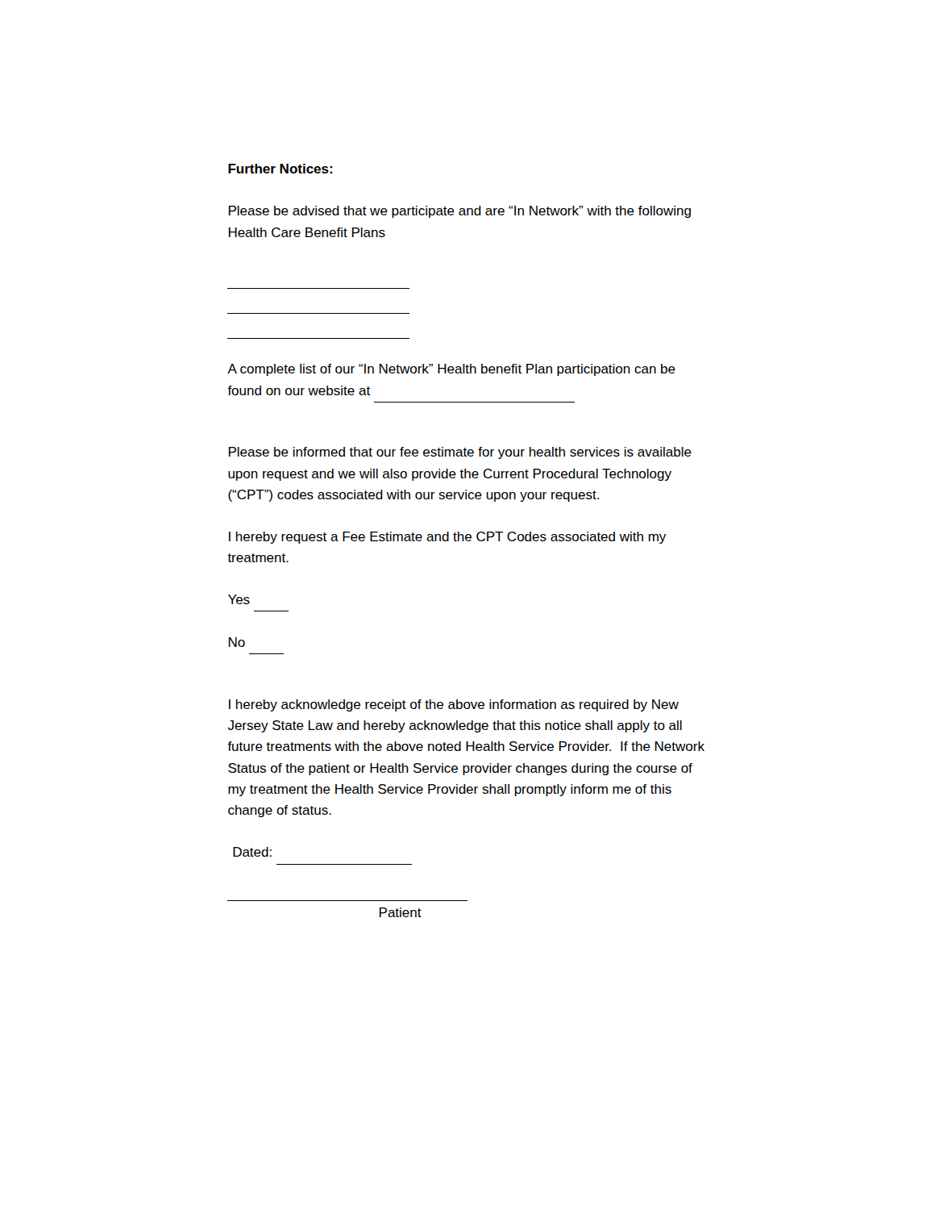Further Notices:
Please be advised that we participate and are “In Network” with the following Health Care Benefit Plans
A complete list of our “In Network” Health benefit Plan participation can be found on our website at
Please be informed that our fee estimate for your health services is available upon request and we will also provide the Current Procedural Technology (“CPT”) codes associated with our service upon your request.
I hereby request a Fee Estimate and the CPT Codes associated with my treatment.
Yes
No
I hereby acknowledge receipt of the above information as required by New Jersey State Law and hereby acknowledge that this notice shall apply to all future treatments with the above noted Health Service Provider. If the Network Status of the patient or Health Service provider changes during the course of my treatment the Health Service Provider shall promptly inform me of this change of status.
Dated:
Patient